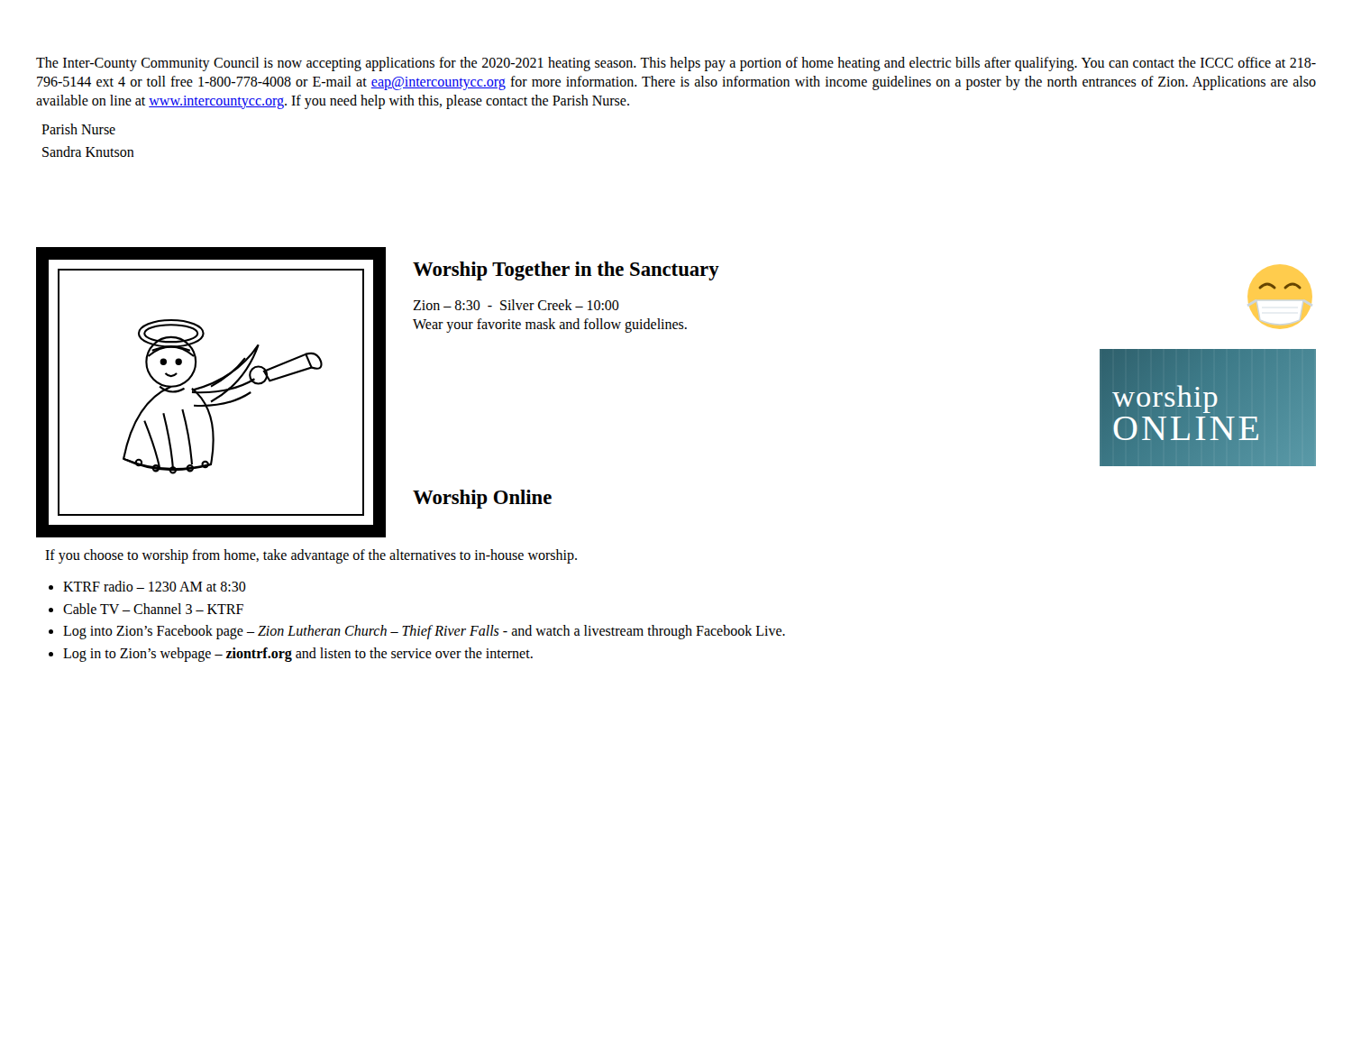The Inter-County Community Council is now accepting applications for the 2020-2021 heating season. This helps pay a portion of home heating and electric bills after qualifying. You can contact the ICCC office at 218-796-5144 ext 4 or toll free 1-800-778-4008 or E-mail at eap@intercountycc.org for more information. There is also information with income guidelines on a poster by the north entrances of Zion. Applications are also available on line at www.intercountycc.org. If you need help with this, please contact the Parish Nurse.
Parish Nurse
Sandra Knutson
Worship Together in the Sanctuary
Zion – 8:30 - Silver Creek – 10:00
Wear your favorite mask and follow guidelines.
worship ONLINE
Worship Online
If you choose to worship from home, take advantage of the alternatives to in-house worship.
KTRF radio – 1230 AM at 8:30
Cable TV – Channel 3 – KTRF
Log into Zion’s Facebook page – Zion Lutheran Church – Thief River Falls - and watch a livestream through Facebook Live.
Log in to Zion’s webpage – ziontrf.org and listen to the service over the internet.